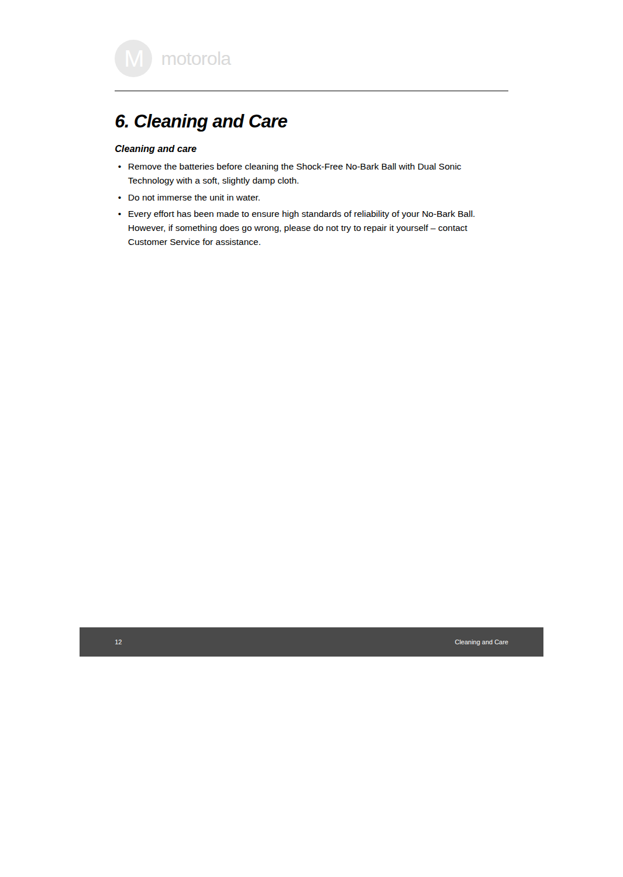M
motorola
6. Cleaning and Care
Cleaning and care
Remove the batteries before cleaning the Shock-Free No-Bark Ball with Dual Sonic Technology with a soft, slightly damp cloth.
Do not immerse the unit in water.
Every effort has been made to ensure high standards of reliability of your No-Bark Ball. However, if something does go wrong, please do not try to repair it yourself – contact Customer Service for assistance.
12 Cleaning and Care